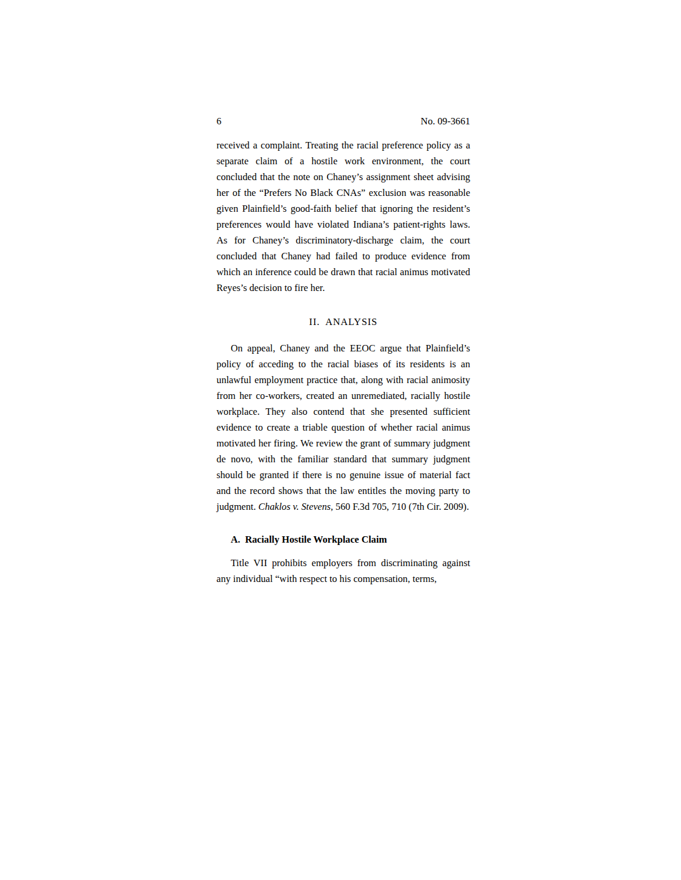6 No. 09-3661
received a complaint. Treating the racial preference policy as a separate claim of a hostile work environment, the court concluded that the note on Chaney’s assignment sheet advising her of the “Prefers No Black CNAs” exclusion was reasonable given Plainfield’s good-faith belief that ignoring the resident’s preferences would have violated Indiana’s patient-rights laws. As for Chaney’s discriminatory-discharge claim, the court concluded that Chaney had failed to produce evidence from which an inference could be drawn that racial animus motivated Reyes’s decision to fire her.
II. ANALYSIS
On appeal, Chaney and the EEOC argue that Plainfield’s policy of acceding to the racial biases of its residents is an unlawful employment practice that, along with racial animosity from her co-workers, created an unremediated, racially hostile workplace. They also contend that she presented sufficient evidence to create a triable question of whether racial animus motivated her firing. We review the grant of summary judgment de novo, with the familiar standard that summary judgment should be granted if there is no genuine issue of material fact and the record shows that the law entitles the moving party to judgment. Chaklos v. Stevens, 560 F.3d 705, 710 (7th Cir. 2009).
A. Racially Hostile Workplace Claim
Title VII prohibits employers from discriminating against any individual “with respect to his compensation, terms,